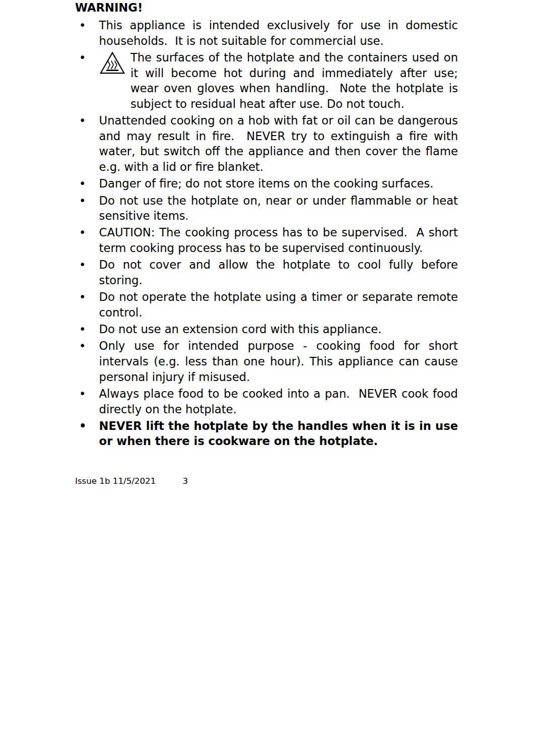WARNING!
This appliance is intended exclusively for use in domestic households. It is not suitable for commercial use.
The surfaces of the hotplate and the containers used on it will become hot during and immediately after use; wear oven gloves when handling. Note the hotplate is subject to residual heat after use. Do not touch.
Unattended cooking on a hob with fat or oil can be dangerous and may result in fire. NEVER try to extinguish a fire with water, but switch off the appliance and then cover the flame e.g. with a lid or fire blanket.
Danger of fire; do not store items on the cooking surfaces.
Do not use the hotplate on, near or under flammable or heat sensitive items.
CAUTION: The cooking process has to be supervised. A short term cooking process has to be supervised continuously.
Do not cover and allow the hotplate to cool fully before storing.
Do not operate the hotplate using a timer or separate remote control.
Do not use an extension cord with this appliance.
Only use for intended purpose - cooking food for short intervals (e.g. less than one hour). This appliance can cause personal injury if misused.
Always place food to be cooked into a pan. NEVER cook food directly on the hotplate.
NEVER lift the hotplate by the handles when it is in use or when there is cookware on the hotplate.
Issue 1b 11/5/2021 3